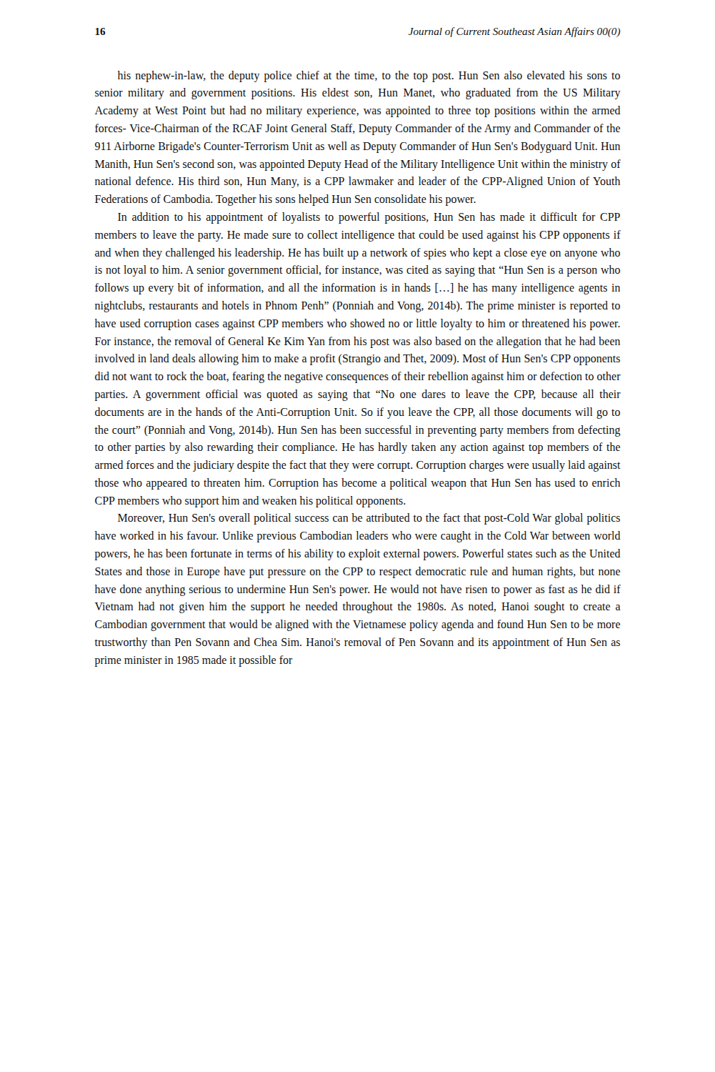16 Journal of Current Southeast Asian Affairs 00(0)
his nephew-in-law, the deputy police chief at the time, to the top post. Hun Sen also elevated his sons to senior military and government positions. His eldest son, Hun Manet, who graduated from the US Military Academy at West Point but had no military experience, was appointed to three top positions within the armed forces- Vice-Chairman of the RCAF Joint General Staff, Deputy Commander of the Army and Commander of the 911 Airborne Brigade's Counter-Terrorism Unit as well as Deputy Commander of Hun Sen's Bodyguard Unit. Hun Manith, Hun Sen's second son, was appointed Deputy Head of the Military Intelligence Unit within the ministry of national defence. His third son, Hun Many, is a CPP lawmaker and leader of the CPP-Aligned Union of Youth Federations of Cambodia. Together his sons helped Hun Sen consolidate his power.
In addition to his appointment of loyalists to powerful positions, Hun Sen has made it difficult for CPP members to leave the party. He made sure to collect intelligence that could be used against his CPP opponents if and when they challenged his leadership. He has built up a network of spies who kept a close eye on anyone who is not loyal to him. A senior government official, for instance, was cited as saying that “Hun Sen is a person who follows up every bit of information, and all the information is in hands […] he has many intelligence agents in nightclubs, restaurants and hotels in Phnom Penh” (Ponniah and Vong, 2014b). The prime minister is reported to have used corruption cases against CPP members who showed no or little loyalty to him or threatened his power. For instance, the removal of General Ke Kim Yan from his post was also based on the allegation that he had been involved in land deals allowing him to make a profit (Strangio and Thet, 2009). Most of Hun Sen's CPP opponents did not want to rock the boat, fearing the negative consequences of their rebellion against him or defection to other parties. A government official was quoted as saying that “No one dares to leave the CPP, because all their documents are in the hands of the Anti-Corruption Unit. So if you leave the CPP, all those documents will go to the court” (Ponniah and Vong, 2014b). Hun Sen has been successful in preventing party members from defecting to other parties by also rewarding their compliance. He has hardly taken any action against top members of the armed forces and the judiciary despite the fact that they were corrupt. Corruption charges were usually laid against those who appeared to threaten him. Corruption has become a political weapon that Hun Sen has used to enrich CPP members who support him and weaken his political opponents.
Moreover, Hun Sen's overall political success can be attributed to the fact that post-Cold War global politics have worked in his favour. Unlike previous Cambodian leaders who were caught in the Cold War between world powers, he has been fortunate in terms of his ability to exploit external powers. Powerful states such as the United States and those in Europe have put pressure on the CPP to respect democratic rule and human rights, but none have done anything serious to undermine Hun Sen's power. He would not have risen to power as fast as he did if Vietnam had not given him the support he needed throughout the 1980s. As noted, Hanoi sought to create a Cambodian government that would be aligned with the Vietnamese policy agenda and found Hun Sen to be more trustworthy than Pen Sovann and Chea Sim. Hanoi's removal of Pen Sovann and its appointment of Hun Sen as prime minister in 1985 made it possible for